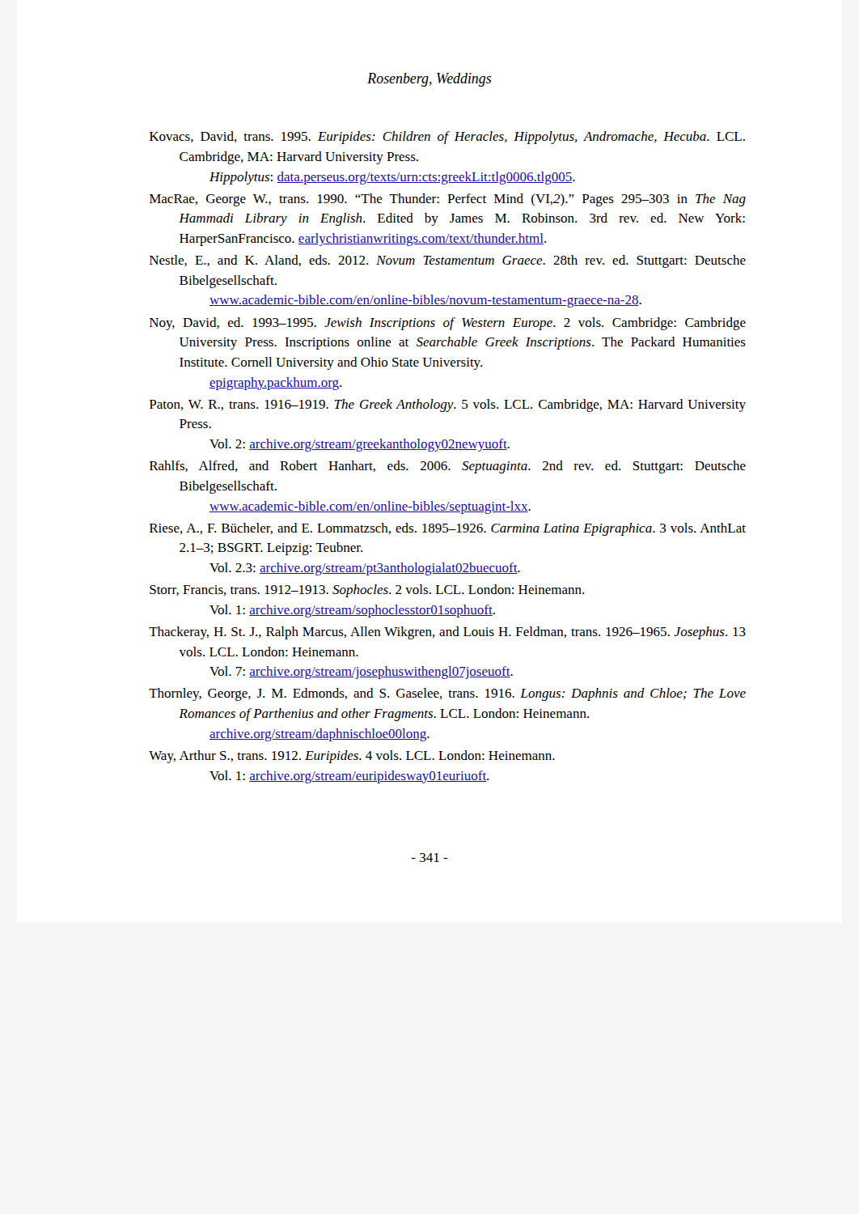Rosenberg, Weddings
Kovacs, David, trans. 1995. Euripides: Children of Heracles, Hippolytus, Andromache, Hecuba. LCL. Cambridge, MA: Harvard University Press. Hippolytus: data.perseus.org/texts/urn:cts:greekLit:tlg0006.tlg005.
MacRae, George W., trans. 1990. “The Thunder: Perfect Mind (VI,2).” Pages 295–303 in The Nag Hammadi Library in English. Edited by James M. Robinson. 3rd rev. ed. New York: HarperSanFrancisco. earlychristianwritings.com/text/thunder.html.
Nestle, E., and K. Aland, eds. 2012. Novum Testamentum Graece. 28th rev. ed. Stuttgart: Deutsche Bibelgesellschaft. www.academic-bible.com/en/online-bibles/novum-testamentum-graece-na-28.
Noy, David, ed. 1993–1995. Jewish Inscriptions of Western Europe. 2 vols. Cambridge: Cambridge University Press. Inscriptions online at Searchable Greek Inscriptions. The Packard Humanities Institute. Cornell University and Ohio State University. epigraphy.packhum.org.
Paton, W. R., trans. 1916–1919. The Greek Anthology. 5 vols. LCL. Cambridge, MA: Harvard University Press. Vol. 2: archive.org/stream/greekanthology02newyuoft.
Rahlfs, Alfred, and Robert Hanhart, eds. 2006. Septuaginta. 2nd rev. ed. Stuttgart: Deutsche Bibelgesellschaft. www.academic-bible.com/en/online-bibles/septuagint-lxx.
Riese, A., F. Bücheler, and E. Lommatzsch, eds. 1895–1926. Carmina Latina Epigraphica. 3 vols. AnthLat 2.1–3; BSGRT. Leipzig: Teubner. Vol. 2.3: archive.org/stream/pt3anthologialat02buecuoft.
Storr, Francis, trans. 1912–1913. Sophocles. 2 vols. LCL. London: Heinemann. Vol. 1: archive.org/stream/sophoclesstor01sophuoft.
Thackeray, H. St. J., Ralph Marcus, Allen Wikgren, and Louis H. Feldman, trans. 1926–1965. Josephus. 13 vols. LCL. London: Heinemann. Vol. 7: archive.org/stream/josephuswithengl07joseuoft.
Thornley, George, J. M. Edmonds, and S. Gaselee, trans. 1916. Longus: Daphnis and Chloe; The Love Romances of Parthenius and other Fragments. LCL. London: Heinemann. archive.org/stream/daphnischloe00long.
Way, Arthur S., trans. 1912. Euripides. 4 vols. LCL. London: Heinemann. Vol. 1: archive.org/stream/euripidesway01euriuoft.
- 341 -